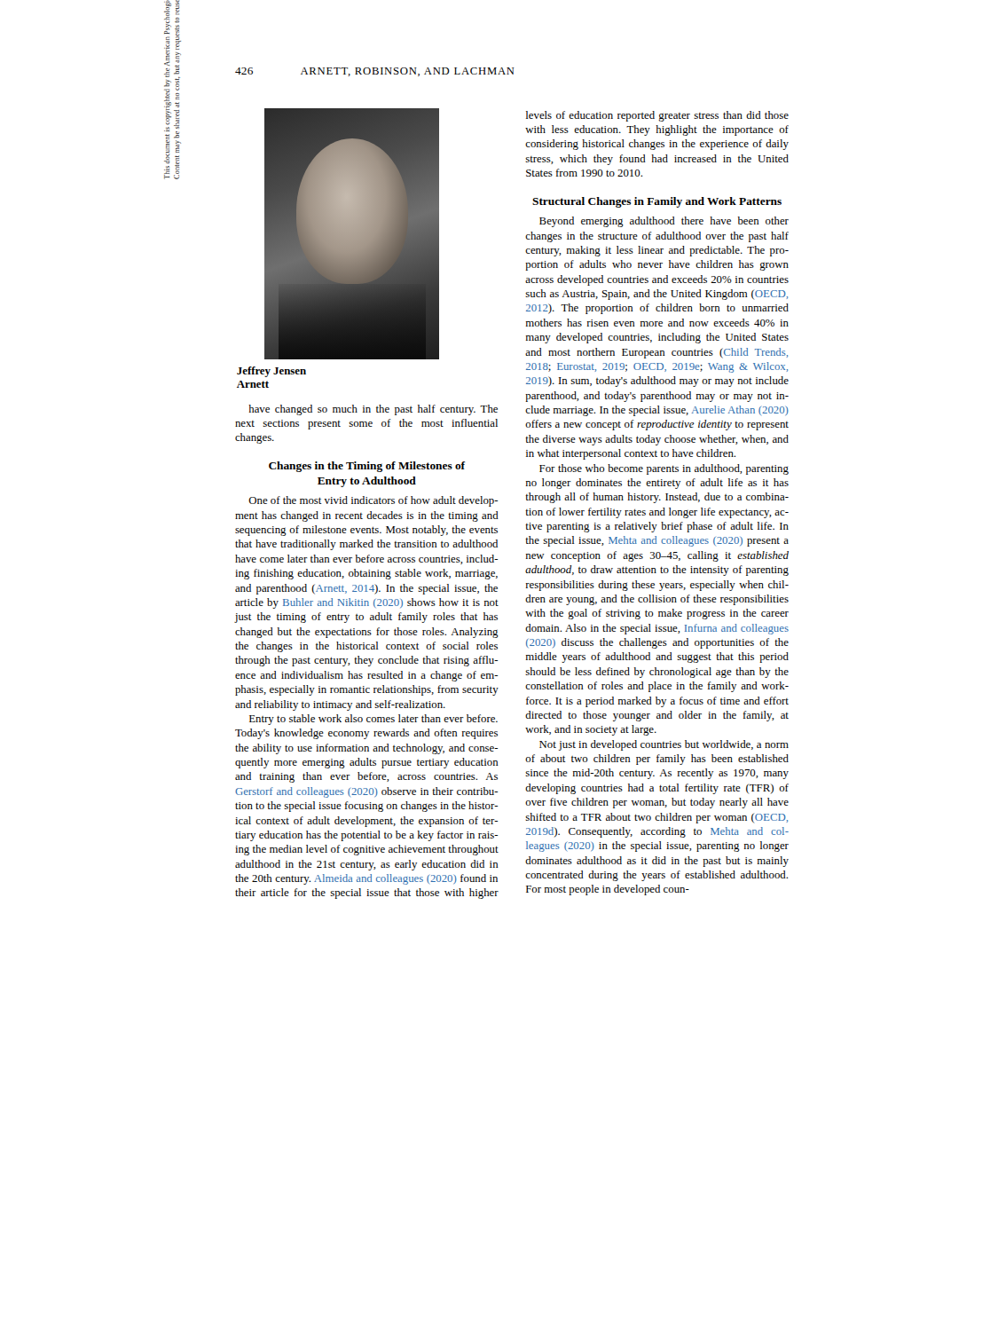This document is copyrighted by the American Psychological Association or one of its allied publishers.
Content may be shared at no cost, but any requests to reuse this content in part or whole must go through the American Psychological Association.
426 ARNETT, ROBINSON, AND LACHMAN
Jeffrey Jensen
Arnett
have changed so much in the past half century. The next sections present some of the most influential changes.
Changes in the Timing of Milestones of
Entry to Adulthood
One of the most vivid indicators of how adult development has changed in recent decades is in the timing and sequencing of milestone events. Most notably, the events that have traditionally marked the transition to adulthood have come later than ever before across countries, including finishing education, obtaining stable work, marriage, and parenthood (Arnett, 2014). In the special issue, the article by Buhler and Nikitin (2020) shows how it is not just the timing of entry to adult family roles that has changed but the expectations for those roles. Analyzing the changes in the historical context of social roles through the past century, they conclude that rising affluence and individualism has resulted in a change of emphasis, especially in romantic relationships, from security and reliability to intimacy and self-realization.
Entry to stable work also comes later than ever before. Today's knowledge economy rewards and often requires the ability to use information and technology, and consequently more emerging adults pursue tertiary education and training than ever before, across countries. As Gerstorf and colleagues (2020) observe in their contribution to the special issue focusing on changes in the historical context of adult development, the expansion of tertiary education has the potential to be a key factor in raising the median level of cognitive achievement throughout adulthood in the 21st century, as early education did in the 20th century. Almeida and colleagues (2020) found in their article for the special issue that those with higher levels of education reported greater stress than did those with less education. They highlight the importance of considering historical changes in the experience of daily stress, which they found had increased in the United States from 1990 to 2010.
Structural Changes in Family and Work Patterns
Beyond emerging adulthood there have been other changes in the structure of adulthood over the past half century, making it less linear and predictable. The proportion of adults who never have children has grown across developed countries and exceeds 20% in countries such as Austria, Spain, and the United Kingdom (OECD, 2012). The proportion of children born to unmarried mothers has risen even more and now exceeds 40% in many developed countries, including the United States and most northern European countries (Child Trends, 2018; Eurostat, 2019; OECD, 2019e; Wang & Wilcox, 2019). In sum, today's adulthood may or may not include parenthood, and today's parenthood may or may not include marriage. In the special issue, Aurelie Athan (2020) offers a new concept of reproductive identity to represent the diverse ways adults today choose whether, when, and in what interpersonal context to have children.
For those who become parents in adulthood, parenting no longer dominates the entirety of adult life as it has through all of human history. Instead, due to a combination of lower fertility rates and longer life expectancy, active parenting is a relatively brief phase of adult life. In the special issue, Mehta and colleagues (2020) present a new conception of ages 30–45, calling it established adulthood, to draw attention to the intensity of parenting responsibilities during these years, especially when children are young, and the collision of these responsibilities with the goal of striving to make progress in the career domain. Also in the special issue, Infurna and colleagues (2020) discuss the challenges and opportunities of the middle years of adulthood and suggest that this period should be less defined by chronological age than by the constellation of roles and place in the family and workforce. It is a period marked by a focus of time and effort directed to those younger and older in the family, at work, and in society at large.
Not just in developed countries but worldwide, a norm of about two children per family has been established since the mid-20th century. As recently as 1970, many developing countries had a total fertility rate (TFR) of over five children per woman, but today nearly all have shifted to a TFR about two children per woman (OECD, 2019d). Consequently, according to Mehta and colleagues (2020) in the special issue, parenting no longer dominates adulthood as it did in the past but is mainly concentrated during the years of established adulthood. For most people in developed coun-